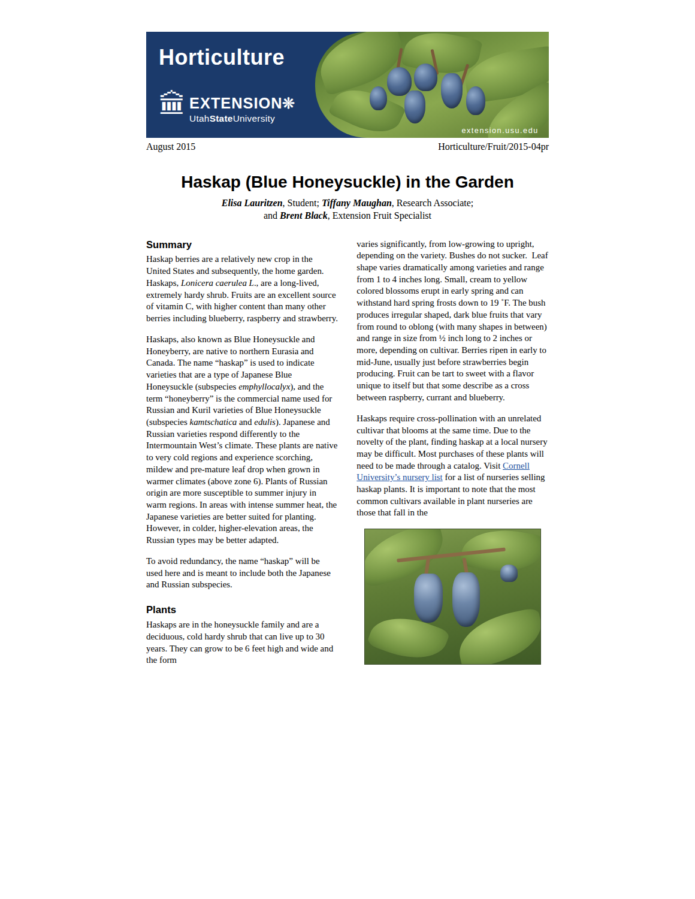Horticulture
🏛
EXTENSION❊
UtahState University
extension.usu.edu
August 2015
Horticulture/Fruit/2015-04pr
Haskap (Blue Honeysuckle) in the Garden
Elisa Lauritzen, Student; Tiffany Maughan, Research Associate;
and Brent Black, Extension Fruit Specialist
Summary
Haskap berries are a relatively new crop in the United States and subsequently, the home garden. Haskaps, Lonicera caerulea L., are a long-lived, extremely hardy shrub. Fruits are an excellent source of vitamin C, with higher content than many other berries including blueberry, raspberry and strawberry.
Haskaps, also known as Blue Honeysuckle and Honeyberry, are native to northern Eurasia and Canada. The name “haskap” is used to indicate varieties that are a type of Japanese Blue Honeysuckle (subspecies emphyllocalyx), and the term “honeyberry” is the commercial name used for Russian and Kuril varieties of Blue Honeysuckle (subspecies kamtschatica and edulis). Japanese and Russian varieties respond differently to the Intermountain West’s climate. These plants are native to very cold regions and experience scorching, mildew and pre-mature leaf drop when grown in warmer climates (above zone 6). Plants of Russian origin are more susceptible to summer injury in warm regions. In areas with intense summer heat, the Japanese varieties are better suited for planting. However, in colder, higher-elevation areas, the Russian types may be better adapted.
To avoid redundancy, the name “haskap” will be used here and is meant to include both the Japanese and Russian subspecies.
Plants
Haskaps are in the honeysuckle family and are a deciduous, cold hardy shrub that can live up to 30 years. They can grow to be 6 feet high and wide and the form
varies significantly, from low-growing to upright, depending on the variety. Bushes do not sucker. Leaf shape varies dramatically among varieties and range from 1 to 4 inches long. Small, cream to yellow colored blossoms erupt in early spring and can withstand hard spring frosts down to 19 ˚F. The bush produces irregular shaped, dark blue fruits that vary from round to oblong (with many shapes in between) and range in size from ½ inch long to 2 inches or more, depending on cultivar. Berries ripen in early to mid-June, usually just before strawberries begin producing. Fruit can be tart to sweet with a flavor unique to itself but that some describe as a cross between raspberry, currant and blueberry.
Haskaps require cross-pollination with an unrelated cultivar that blooms at the same time. Due to the novelty of the plant, finding haskap at a local nursery may be difficult. Most purchases of these plants will need to be made through a catalog. Visit Cornell University’s nursery list for a list of nurseries selling haskap plants. It is important to note that the most common cultivars available in plant nurseries are those that fall in the